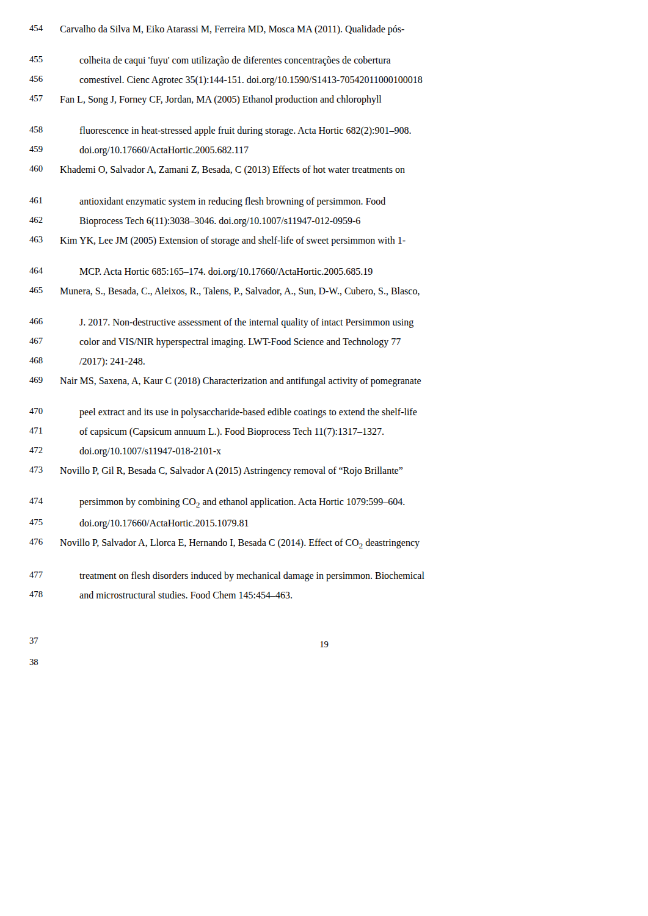454
Carvalho da Silva M, Eiko Atarassi M, Ferreira MD, Mosca MA (2011). Qualidade pós-
455
colheita de caqui 'fuyu' com utilização de diferentes concentrações de cobertura
456
comestível. Cienc Agrotec 35(1):144-151. doi.org/10.1590/S1413-70542011000100018
457
Fan L, Song J, Forney CF, Jordan, MA (2005) Ethanol production and chlorophyll
458
fluorescence in heat-stressed apple fruit during storage. Acta Hortic 682(2):901–908.
459
doi.org/10.17660/ActaHortic.2005.682.117
460
Khademi O, Salvador A, Zamani Z, Besada, C (2013) Effects of hot water treatments on
461
antioxidant enzymatic system in reducing flesh browning of persimmon. Food
462
Bioprocess Tech 6(11):3038–3046. doi.org/10.1007/s11947-012-0959-6
463
Kim YK, Lee JM (2005) Extension of storage and shelf-life of sweet persimmon with 1-
464
MCP. Acta Hortic 685:165–174. doi.org/10.17660/ActaHortic.2005.685.19
465
Munera, S., Besada, C., Aleixos, R., Talens, P., Salvador, A., Sun, D-W., Cubero, S., Blasco,
466
J. 2017. Non-destructive assessment of the internal quality of intact Persimmon using
467
color and VIS/NIR hyperspectral imaging. LWT-Food Science and Technology 77
468
/2017): 241-248.
469
Nair MS, Saxena, A, Kaur C (2018) Characterization and antifungal activity of pomegranate
470
peel extract and its use in polysaccharide-based edible coatings to extend the shelf-life
471
of capsicum (Capsicum annuum L.). Food Bioprocess Tech 11(7):1317–1327.
472
doi.org/10.1007/s11947-018-2101-x
473
Novillo P, Gil R, Besada C, Salvador A (2015) Astringency removal of “Rojo Brillante”
474
persimmon by combining CO2 and ethanol application. Acta Hortic 1079:599–604.
475
doi.org/10.17660/ActaHortic.2015.1079.81
476
Novillo P, Salvador A, Llorca E, Hernando I, Besada C (2014). Effect of CO2 deastringency
477
treatment on flesh disorders induced by mechanical damage in persimmon. Biochemical
478
and microstructural studies. Food Chem 145:454–463.
37
19
38